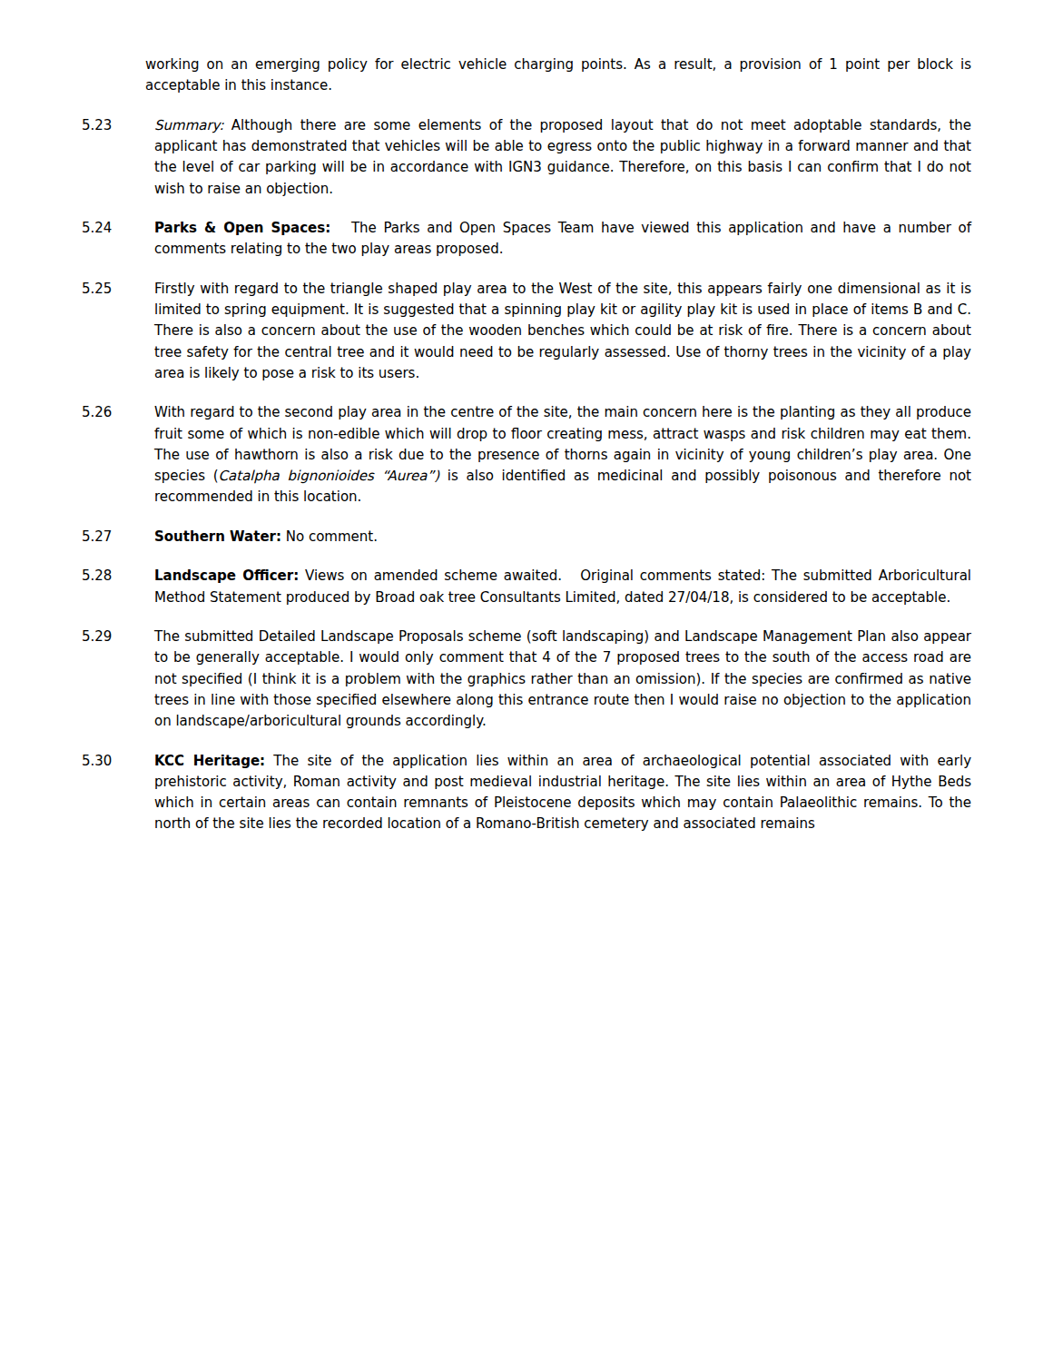working on an emerging policy for electric vehicle charging points. As a result, a provision of 1 point per block is acceptable in this instance.
5.23
Summary: Although there are some elements of the proposed layout that do not meet adoptable standards, the applicant has demonstrated that vehicles will be able to egress onto the public highway in a forward manner and that the level of car parking will be in accordance with IGN3 guidance. Therefore, on this basis I can confirm that I do not wish to raise an objection.
5.24
Parks & Open Spaces: The Parks and Open Spaces Team have viewed this application and have a number of comments relating to the two play areas proposed.
5.25
Firstly with regard to the triangle shaped play area to the West of the site, this appears fairly one dimensional as it is limited to spring equipment. It is suggested that a spinning play kit or agility play kit is used in place of items B and C. There is also a concern about the use of the wooden benches which could be at risk of fire. There is a concern about tree safety for the central tree and it would need to be regularly assessed. Use of thorny trees in the vicinity of a play area is likely to pose a risk to its users.
5.26
With regard to the second play area in the centre of the site, the main concern here is the planting as they all produce fruit some of which is non-edible which will drop to floor creating mess, attract wasps and risk children may eat them. The use of hawthorn is also a risk due to the presence of thorns again in vicinity of young children’s play area. One species (Catalpha bignonioides “Aurea”) is also identified as medicinal and possibly poisonous and therefore not recommended in this location.
5.27
Southern Water: No comment.
5.28
Landscape Officer: Views on amended scheme awaited. Original comments stated: The submitted Arboricultural Method Statement produced by Broad oak tree Consultants Limited, dated 27/04/18, is considered to be acceptable.
5.29
The submitted Detailed Landscape Proposals scheme (soft landscaping) and Landscape Management Plan also appear to be generally acceptable. I would only comment that 4 of the 7 proposed trees to the south of the access road are not specified (I think it is a problem with the graphics rather than an omission). If the species are confirmed as native trees in line with those specified elsewhere along this entrance route then I would raise no objection to the application on landscape/arboricultural grounds accordingly.
5.30
KCC Heritage: The site of the application lies within an area of archaeological potential associated with early prehistoric activity, Roman activity and post medieval industrial heritage. The site lies within an area of Hythe Beds which in certain areas can contain remnants of Pleistocene deposits which may contain Palaeolithic remains. To the north of the site lies the recorded location of a Romano-British cemetery and associated remains